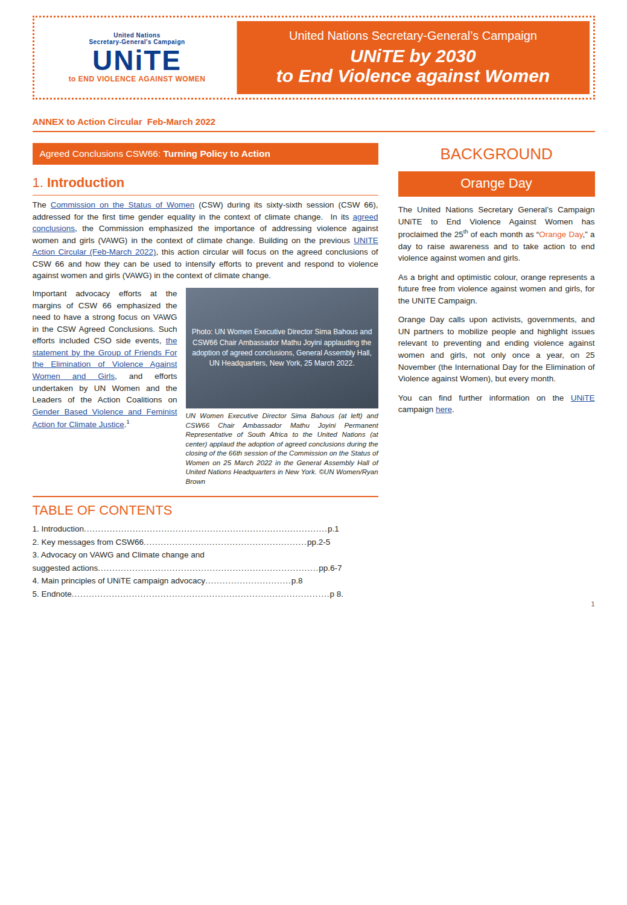United Nations
Secretary-General's Campaign
UNiTE
to END VIOLENCE AGAINST WOMEN
United Nations Secretary-General’s Campaign
UNiTE by 2030
to End Violence against Women
ANNEX to Action Circular Feb-March 2022
Agreed Conclusions CSW66: Turning Policy to Action
1. Introduction
The Commission on the Status of Women (CSW) during its sixty-sixth session (CSW 66), addressed for the first time gender equality in the context of climate change. In its agreed conclusions, the Commission emphasized the importance of addressing violence against women and girls (VAWG) in the context of climate change. Building on the previous UNITE Action Circular (Feb-March 2022), this action circular will focus on the agreed conclusions of CSW 66 and how they can be used to intensify efforts to prevent and respond to violence against women and girls (VAWG) in the context of climate change.
Important advocacy efforts at the margins of CSW 66 emphasized the need to have a strong focus on VAWG in the CSW Agreed Conclusions. Such efforts included CSO side events, the statement by the Group of Friends For the Elimination of Violence Against Women and Girls, and efforts undertaken by UN Women and the Leaders of the Action Coalitions on Gender Based Violence and Feminist Action for Climate Justice.1
Photo: UN Women Executive Director Sima Bahous and CSW66 Chair Ambassador Mathu Joyini applauding the adoption of agreed conclusions, General Assembly Hall, UN Headquarters, New York, 25 March 2022.
UN Women Executive Director Sima Bahous (at left) and CSW66 Chair Ambassador Mathu Joyini Permanent Representative of South Africa to the United Nations (at center) applaud the adoption of agreed conclusions during the closing of the 66th session of the Commission on the Status of Women on 25 March 2022 in the General Assembly Hall of United Nations Headquarters in New York. ©UN Women/Ryan Brown
TABLE OF CONTENTS
1. Introduction..................................................................................... p.1
2. Key messages from CSW66......................................................... pp.2-5
3. Advocacy on VAWG and Climate change and
suggested actions............................................................................. pp.6-7
4. Main principles of UNiTE campaign advocacy.............................. p.8
5. Endnote.......................................................................................... p 8.
BACKGROUND
Orange Day
The United Nations Secretary General’s Campaign UNiTE to End Violence Against Women has proclaimed the 25th of each month as “Orange Day,” a day to raise awareness and to take action to end violence against women and girls.
As a bright and optimistic colour, orange represents a future free from violence against women and girls, for the UNiTE Campaign.
Orange Day calls upon activists, governments, and UN partners to mobilize people and highlight issues relevant to preventing and ending violence against women and girls, not only once a year, on 25 November (the International Day for the Elimination of Violence against Women), but every month.
You can find further information on the UNiTE campaign here.
1